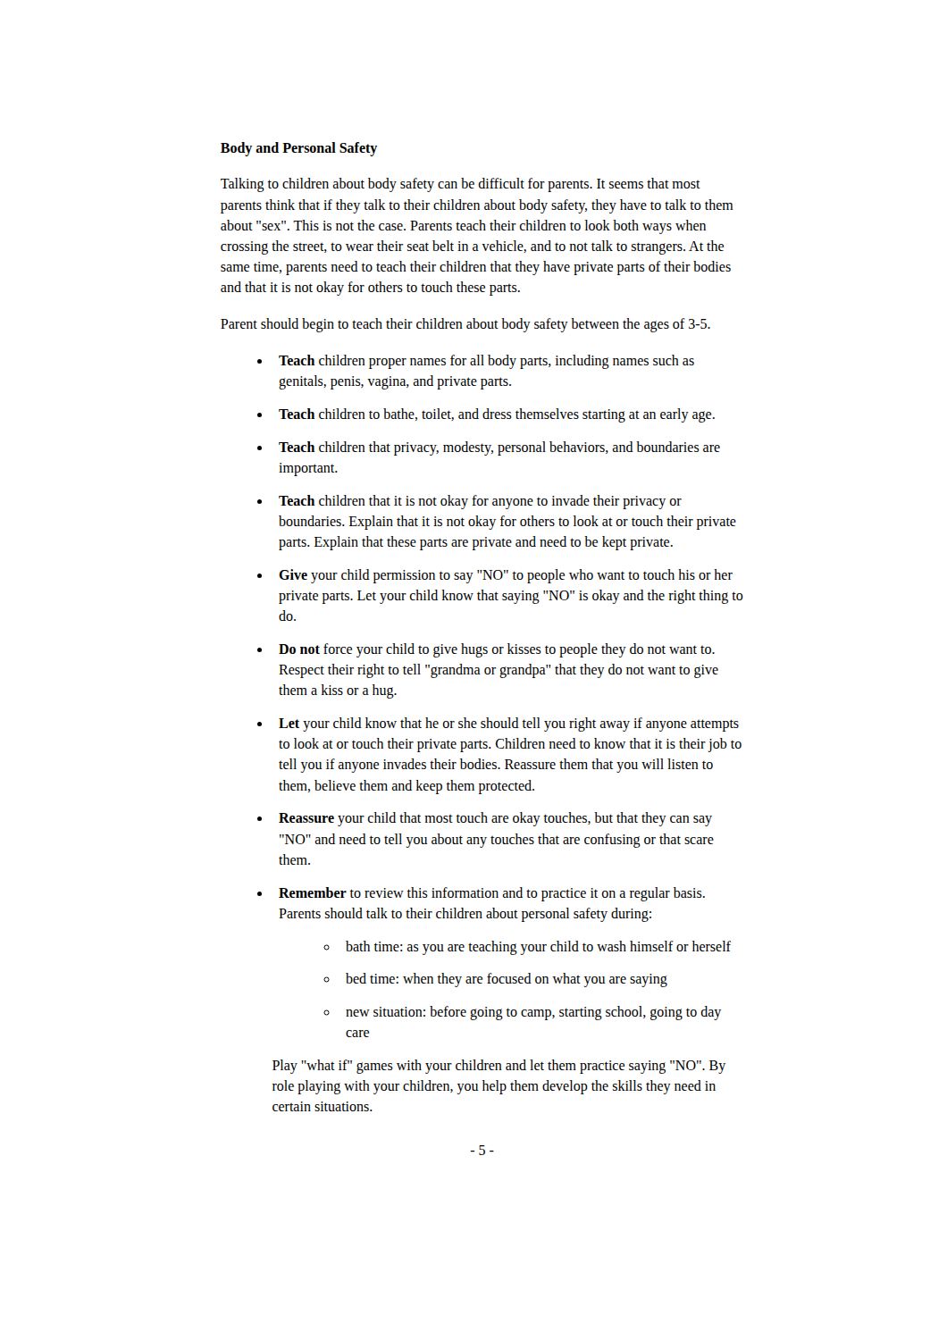Body and Personal Safety
Talking to children about body safety can be difficult for parents. It seems that most parents think that if they talk to their children about body safety, they have to talk to them about "sex". This is not the case. Parents teach their children to look both ways when crossing the street, to wear their seat belt in a vehicle, and to not talk to strangers. At the same time, parents need to teach their children that they have private parts of their bodies and that it is not okay for others to touch these parts.
Parent should begin to teach their children about body safety between the ages of 3-5.
Teach children proper names for all body parts, including names such as genitals, penis, vagina, and private parts.
Teach children to bathe, toilet, and dress themselves starting at an early age.
Teach children that privacy, modesty, personal behaviors, and boundaries are important.
Teach children that it is not okay for anyone to invade their privacy or boundaries. Explain that it is not okay for others to look at or touch their private parts. Explain that these parts are private and need to be kept private.
Give your child permission to say "NO" to people who want to touch his or her private parts. Let your child know that saying "NO" is okay and the right thing to do.
Do not force your child to give hugs or kisses to people they do not want to. Respect their right to tell "grandma or grandpa" that they do not want to give them a kiss or a hug.
Let your child know that he or she should tell you right away if anyone attempts to look at or touch their private parts. Children need to know that it is their job to tell you if anyone invades their bodies. Reassure them that you will listen to them, believe them and keep them protected.
Reassure your child that most touch are okay touches, but that they can say "NO" and need to tell you about any touches that are confusing or that scare them.
Remember to review this information and to practice it on a regular basis. Parents should talk to their children about personal safety during:
bath time: as you are teaching your child to wash himself or herself
bed time: when they are focused on what you are saying
new situation: before going to camp, starting school, going to day care
Play "what if" games with your children and let them practice saying "NO". By role playing with your children, you help them develop the skills they need in certain situations.
- 5 -